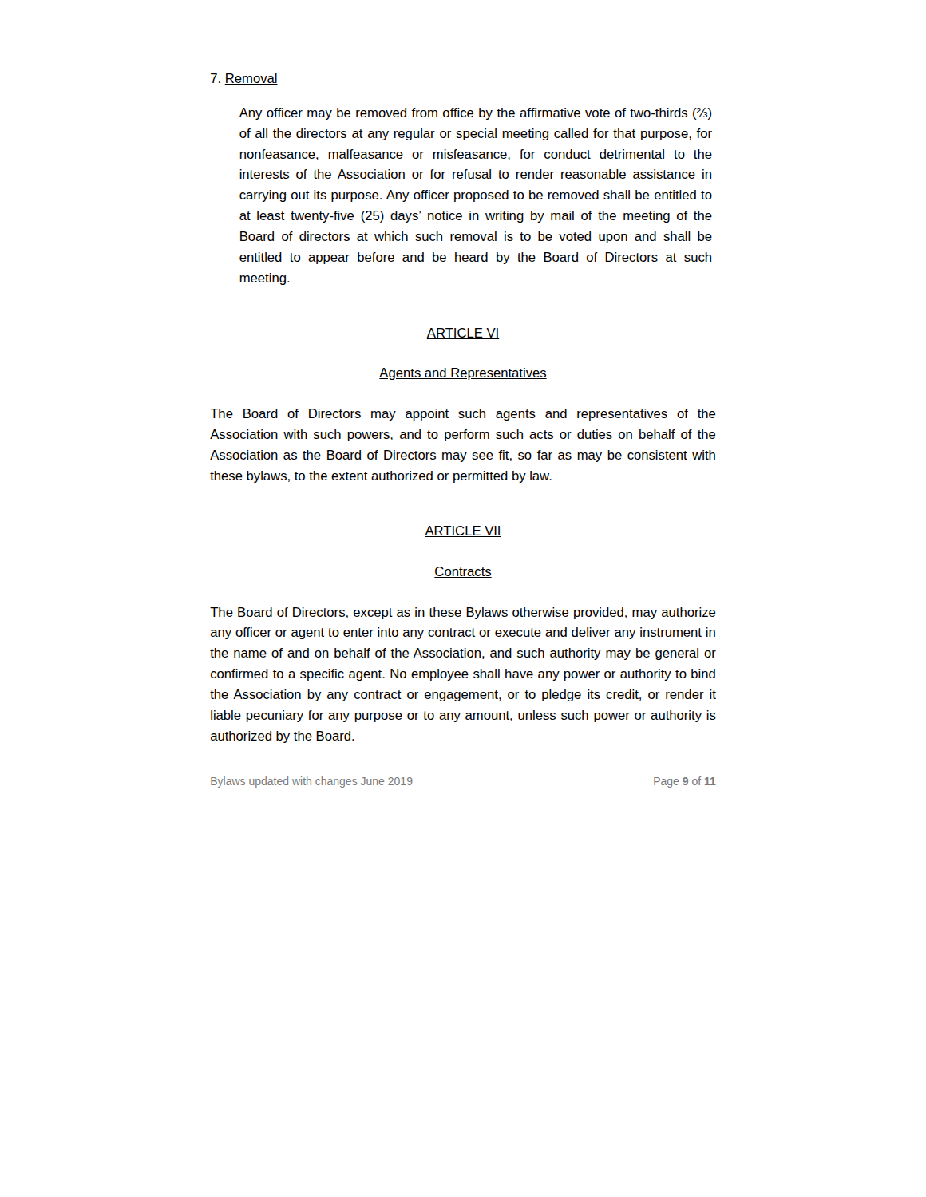7. Removal
Any officer may be removed from office by the affirmative vote of two-thirds (⅔) of all the directors at any regular or special meeting called for that purpose, for nonfeasance, malfeasance or misfeasance, for conduct detrimental to the interests of the Association or for refusal to render reasonable assistance in carrying out its purpose. Any officer proposed to be removed shall be entitled to at least twenty-five (25) days’ notice in writing by mail of the meeting of the Board of directors at which such removal is to be voted upon and shall be entitled to appear before and be heard by the Board of Directors at such meeting.
ARTICLE VI
Agents and Representatives
The Board of Directors may appoint such agents and representatives of the Association with such powers, and to perform such acts or duties on behalf of the Association as the Board of Directors may see fit, so far as may be consistent with these bylaws, to the extent authorized or permitted by law.
ARTICLE VII
Contracts
The Board of Directors, except as in these Bylaws otherwise provided, may authorize any officer or agent to enter into any contract or execute and deliver any instrument in the name of and on behalf of the Association, and such authority may be general or confirmed to a specific agent. No employee shall have any power or authority to bind the Association by any contract or engagement, or to pledge its credit, or render it liable pecuniary for any purpose or to any amount, unless such power or authority is authorized by the Board.
Bylaws updated with changes June 2019
Page 9 of 11